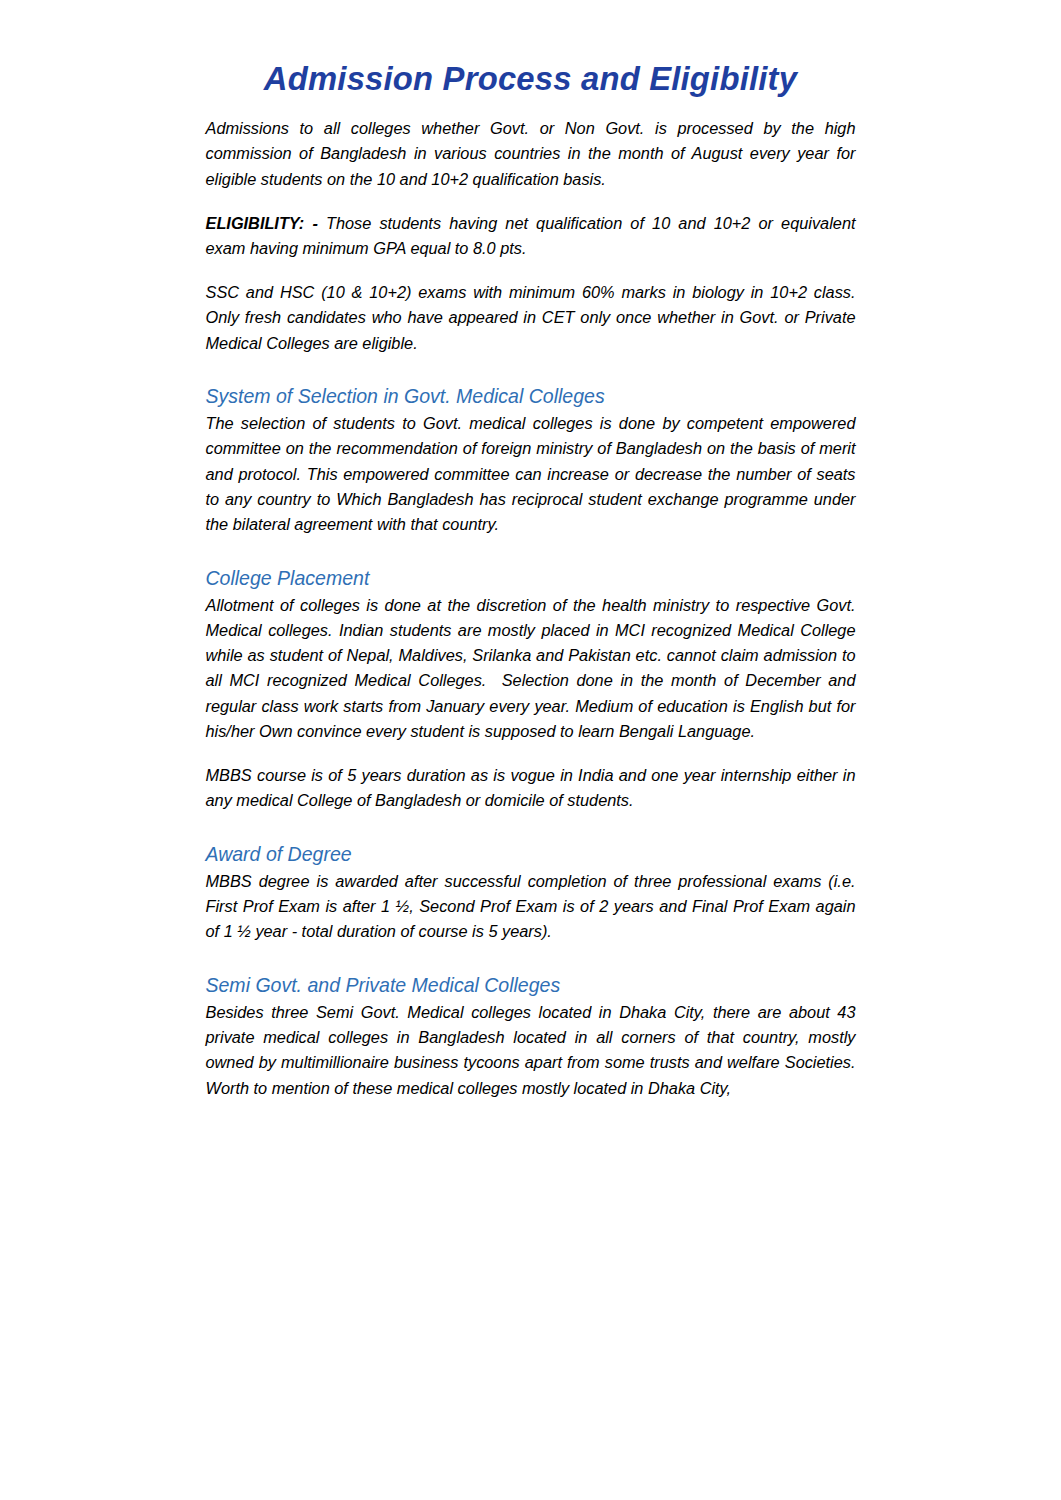Admission Process and Eligibility
Admissions to all colleges whether Govt. or Non Govt. is processed by the high commission of Bangladesh in various countries in the month of August every year for eligible students on the 10 and 10+2 qualification basis.
ELIGIBILITY: - Those students having net qualification of 10 and 10+2 or equivalent exam having minimum GPA equal to 8.0 pts.
SSC and HSC (10 & 10+2) exams with minimum 60% marks in biology in 10+2 class. Only fresh candidates who have appeared in CET only once whether in Govt. or Private Medical Colleges are eligible.
System of Selection in Govt. Medical Colleges
The selection of students to Govt. medical colleges is done by competent empowered committee on the recommendation of foreign ministry of Bangladesh on the basis of merit and protocol. This empowered committee can increase or decrease the number of seats to any country to Which Bangladesh has reciprocal student exchange programme under the bilateral agreement with that country.
College Placement
Allotment of colleges is done at the discretion of the health ministry to respective Govt. Medical colleges. Indian students are mostly placed in MCI recognized Medical College while as student of Nepal, Maldives, Srilanka and Pakistan etc. cannot claim admission to all MCI recognized Medical Colleges. Selection done in the month of December and regular class work starts from January every year. Medium of education is English but for his/her Own convince every student is supposed to learn Bengali Language.
MBBS course is of 5 years duration as is vogue in India and one year internship either in any medical College of Bangladesh or domicile of students.
Award of Degree
MBBS degree is awarded after successful completion of three professional exams (i.e. First Prof Exam is after 1 ½, Second Prof Exam is of 2 years and Final Prof Exam again of 1 ½ year - total duration of course is 5 years).
Semi Govt. and Private Medical Colleges
Besides three Semi Govt. Medical colleges located in Dhaka City, there are about 43 private medical colleges in Bangladesh located in all corners of that country, mostly owned by multimillionaire business tycoons apart from some trusts and welfare Societies. Worth to mention of these medical colleges mostly located in Dhaka City,